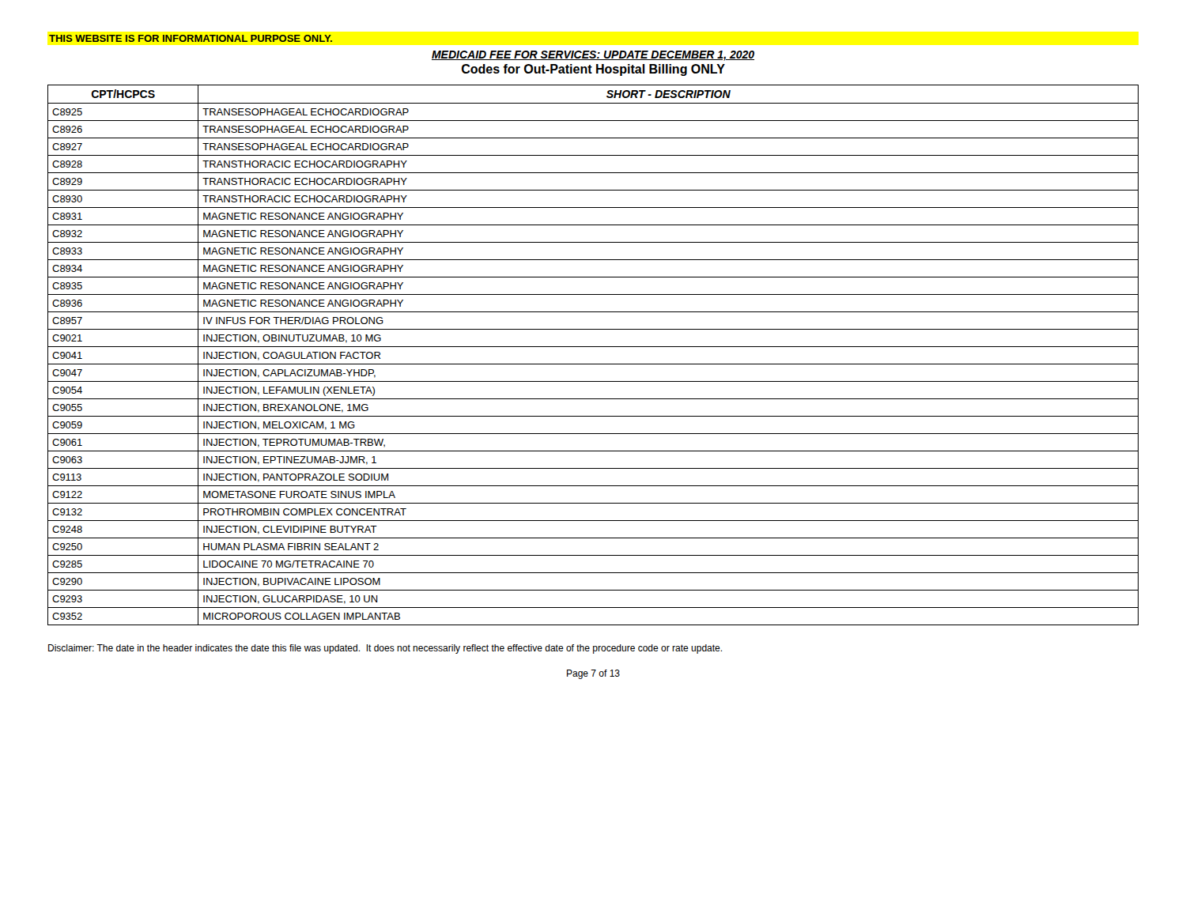THIS WEBSITE IS FOR INFORMATIONAL PURPOSE ONLY.
MEDICAID FEE FOR SERVICES: UPDATE DECEMBER 1, 2020
Codes for Out-Patient Hospital Billing ONLY
| CPT/HCPCS | SHORT - DESCRIPTION |
| --- | --- |
| C8925 | TRANSESOPHAGEAL ECHOCARDIOGRAP |
| C8926 | TRANSESOPHAGEAL ECHOCARDIOGRAP |
| C8927 | TRANSESOPHAGEAL ECHOCARDIOGRAP |
| C8928 | TRANSTHORACIC ECHOCARDIOGRAPHY |
| C8929 | TRANSTHORACIC ECHOCARDIOGRAPHY |
| C8930 | TRANSTHORACIC ECHOCARDIOGRAPHY |
| C8931 | MAGNETIC RESONANCE ANGIOGRAPHY |
| C8932 | MAGNETIC RESONANCE ANGIOGRAPHY |
| C8933 | MAGNETIC RESONANCE ANGIOGRAPHY |
| C8934 | MAGNETIC RESONANCE ANGIOGRAPHY |
| C8935 | MAGNETIC RESONANCE ANGIOGRAPHY |
| C8936 | MAGNETIC RESONANCE ANGIOGRAPHY |
| C8957 | IV INFUS FOR THER/DIAG PROLONG |
| C9021 | INJECTION, OBINUTUZUMAB, 10 MG |
| C9041 | INJECTION, COAGULATION FACTOR |
| C9047 | INJECTION, CAPLACIZUMAB-YHDP, |
| C9054 | INJECTION, LEFAMULIN (XENLETA) |
| C9055 | INJECTION, BREXANOLONE, 1MG |
| C9059 | INJECTION, MELOXICAM, 1 MG |
| C9061 | INJECTION, TEPROTUMUMAB-TRBW, |
| C9063 | INJECTION, EPTINEZUMAB-JJMR, 1 |
| C9113 | INJECTION, PANTOPRAZOLE SODIUM |
| C9122 | MOMETASONE FUROATE SINUS IMPLA |
| C9132 | PROTHROMBIN COMPLEX CONCENTRAT |
| C9248 | INJECTION, CLEVIDIPINE BUTYRAT |
| C9250 | HUMAN PLASMA FIBRIN SEALANT 2 |
| C9285 | LIDOCAINE 70 MG/TETRACAINE 70 |
| C9290 | INJECTION, BUPIVACAINE LIPOSOM |
| C9293 | INJECTION, GLUCARPIDASE, 10 UN |
| C9352 | MICROPOROUS COLLAGEN IMPLANTAB |
Disclaimer: The date in the header indicates the date this file was updated. It does not necessarily reflect the effective date of the procedure code or rate update.
Page 7 of 13